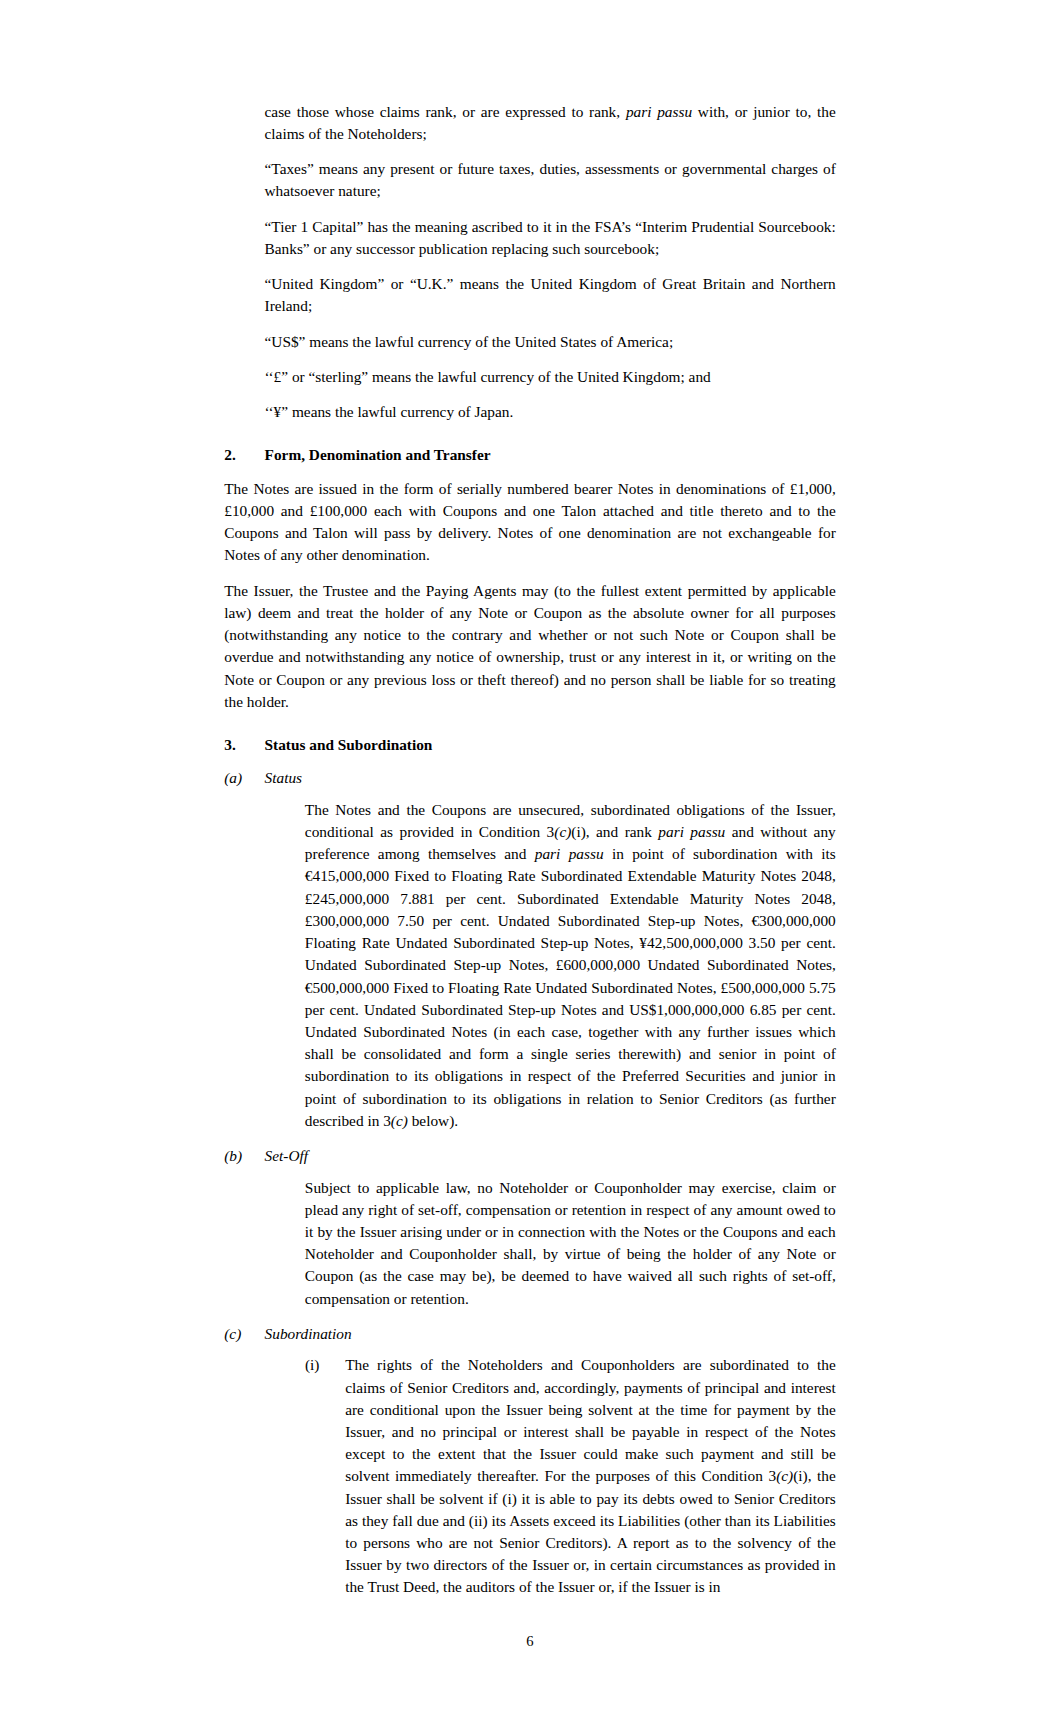case those whose claims rank, or are expressed to rank, pari passu with, or junior to, the claims of the Noteholders;
“Taxes” means any present or future taxes, duties, assessments or governmental charges of whatsoever nature;
“Tier 1 Capital” has the meaning ascribed to it in the FSA’s “Interim Prudential Sourcebook: Banks” or any successor publication replacing such sourcebook;
“United Kingdom” or “U.K.” means the United Kingdom of Great Britain and Northern Ireland;
“US$” means the lawful currency of the United States of America;
‘‘£” or “sterling” means the lawful currency of the United Kingdom; and
‘‘¥” means the lawful currency of Japan.
2. Form, Denomination and Transfer
The Notes are issued in the form of serially numbered bearer Notes in denominations of £1,000, £10,000 and £100,000 each with Coupons and one Talon attached and title thereto and to the Coupons and Talon will pass by delivery. Notes of one denomination are not exchangeable for Notes of any other denomination.
The Issuer, the Trustee and the Paying Agents may (to the fullest extent permitted by applicable law) deem and treat the holder of any Note or Coupon as the absolute owner for all purposes (notwithstanding any notice to the contrary and whether or not such Note or Coupon shall be overdue and notwithstanding any notice of ownership, trust or any interest in it, or writing on the Note or Coupon or any previous loss or theft thereof) and no person shall be liable for so treating the holder.
3. Status and Subordination
(a) Status
The Notes and the Coupons are unsecured, subordinated obligations of the Issuer, conditional as provided in Condition 3(c)(i), and rank pari passu and without any preference among themselves and pari passu in point of subordination with its €415,000,000 Fixed to Floating Rate Subordinated Extendable Maturity Notes 2048, £245,000,000 7.881 per cent. Subordinated Extendable Maturity Notes 2048, £300,000,000 7.50 per cent. Undated Subordinated Step-up Notes, €300,000,000 Floating Rate Undated Subordinated Step-up Notes, ¥42,500,000,000 3.50 per cent. Undated Subordinated Step-up Notes, £600,000,000 Undated Subordinated Notes, €500,000,000 Fixed to Floating Rate Undated Subordinated Notes, £500,000,000 5.75 per cent. Undated Subordinated Step-up Notes and US$1,000,000,000 6.85 per cent. Undated Subordinated Notes (in each case, together with any further issues which shall be consolidated and form a single series therewith) and senior in point of subordination to its obligations in respect of the Preferred Securities and junior in point of subordination to its obligations in relation to Senior Creditors (as further described in 3(c) below).
(b) Set-Off
Subject to applicable law, no Noteholder or Couponholder may exercise, claim or plead any right of set-off, compensation or retention in respect of any amount owed to it by the Issuer arising under or in connection with the Notes or the Coupons and each Noteholder and Couponholder shall, by virtue of being the holder of any Note or Coupon (as the case may be), be deemed to have waived all such rights of set-off, compensation or retention.
(c) Subordination
(i) The rights of the Noteholders and Couponholders are subordinated to the claims of Senior Creditors and, accordingly, payments of principal and interest are conditional upon the Issuer being solvent at the time for payment by the Issuer, and no principal or interest shall be payable in respect of the Notes except to the extent that the Issuer could make such payment and still be solvent immediately thereafter. For the purposes of this Condition 3(c)(i), the Issuer shall be solvent if (i) it is able to pay its debts owed to Senior Creditors as they fall due and (ii) its Assets exceed its Liabilities (other than its Liabilities to persons who are not Senior Creditors). A report as to the solvency of the Issuer by two directors of the Issuer or, in certain circumstances as provided in the Trust Deed, the auditors of the Issuer or, if the Issuer is in
6